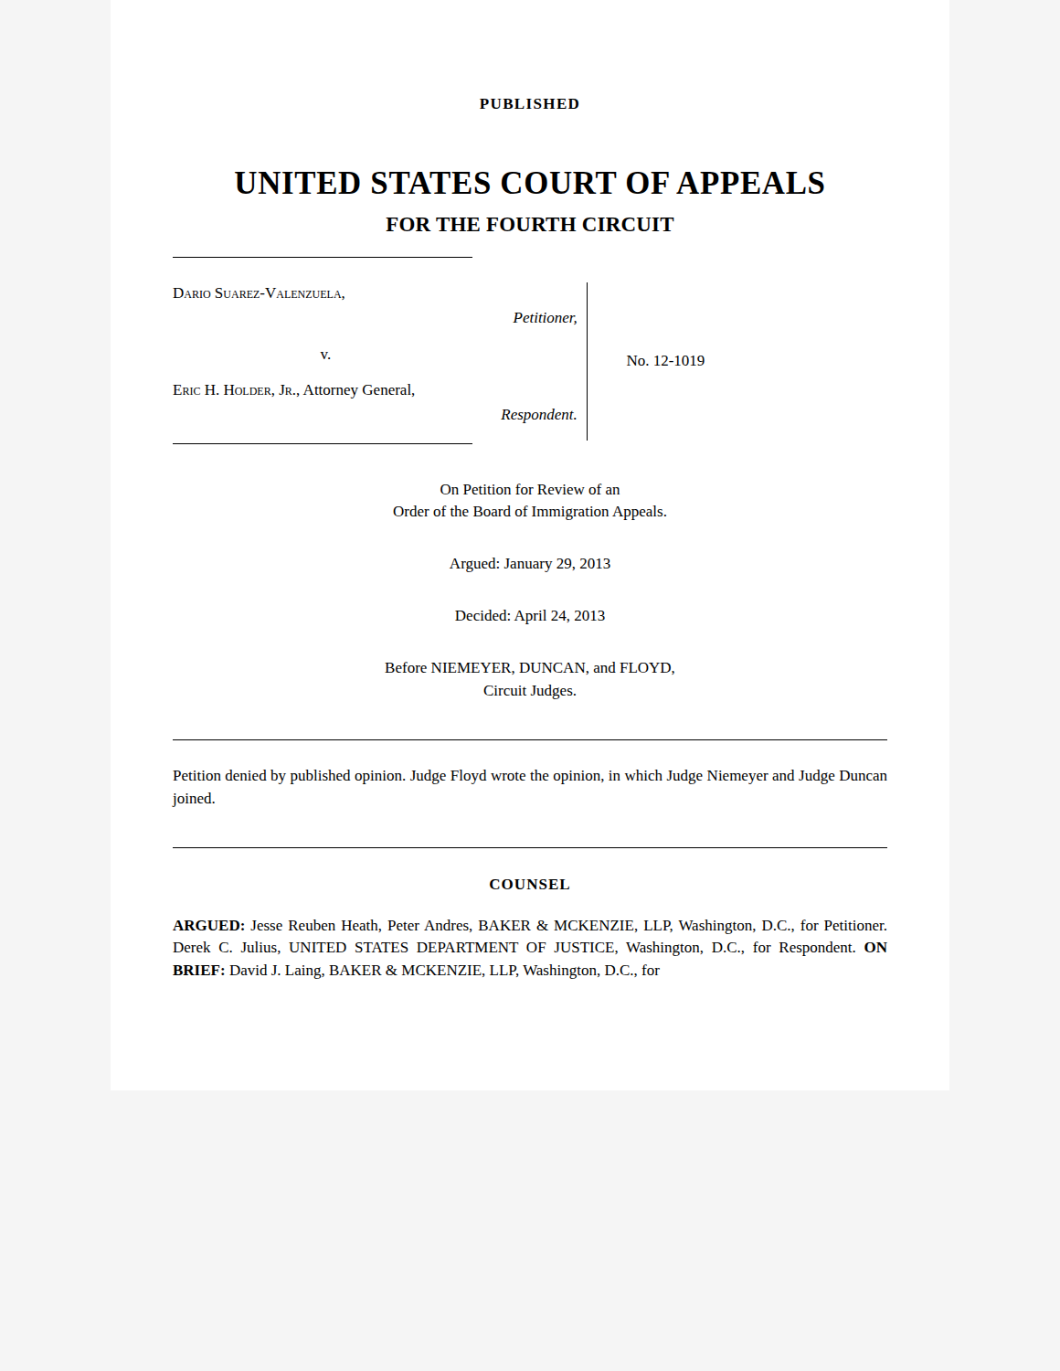PUBLISHED
UNITED STATES COURT OF APPEALS
FOR THE FOURTH CIRCUIT
| Dario Suarez-Valenzuela , Petitioner, v. Eric H. Holder, Jr. , Attorney General, Respondent. | | No. 12-1019 |
On Petition for Review of an
Order of the Board of Immigration Appeals.
Argued: January 29, 2013
Decided: April 24, 2013
Before NIEMEYER, DUNCAN, and FLOYD,
Circuit Judges.
Petition denied by published opinion. Judge Floyd wrote the opinion, in which Judge Niemeyer and Judge Duncan joined.
COUNSEL
ARGUED: Jesse Reuben Heath, Peter Andres, BAKER & MCKENZIE, LLP, Washington, D.C., for Petitioner. Derek C. Julius, UNITED STATES DEPARTMENT OF JUSTICE, Washington, D.C., for Respondent. ON BRIEF: David J. Laing, BAKER & MCKENZIE, LLP, Washington, D.C., for